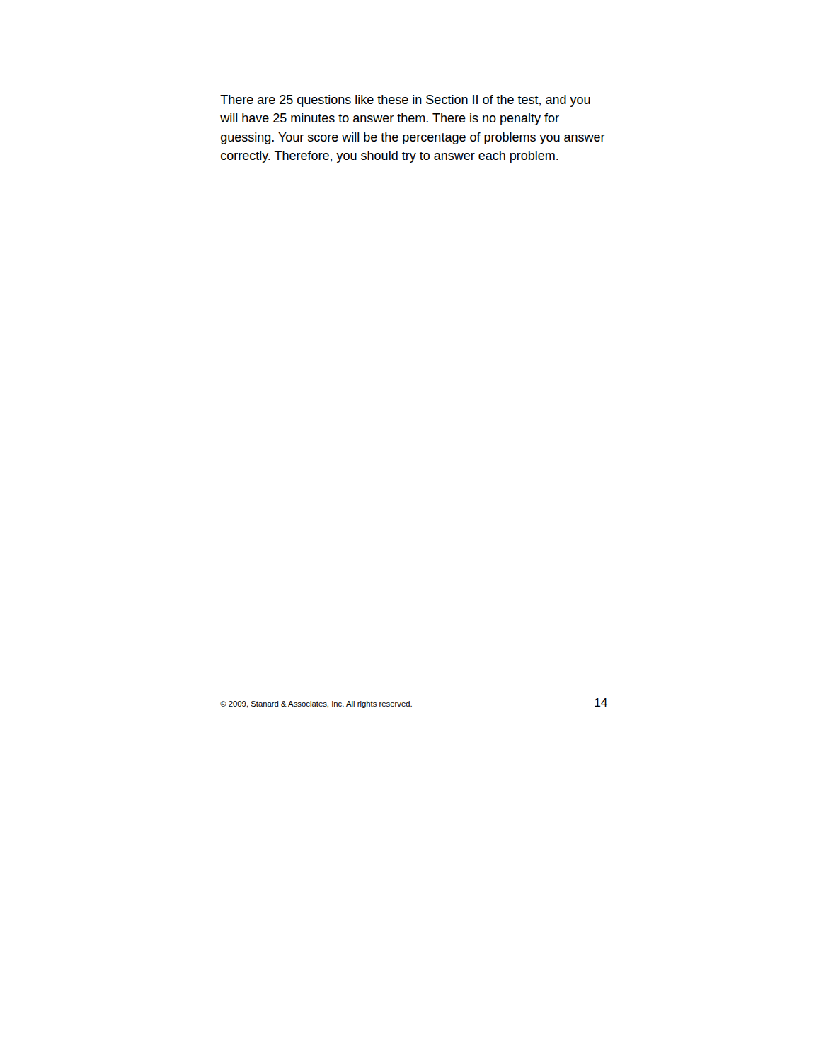There are 25 questions like these in Section II of the test, and you will have 25 minutes to answer them. There is no penalty for guessing. Your score will be the percentage of problems you answer correctly. Therefore, you should try to answer each problem.
© 2009, Stanard & Associates, Inc. All rights reserved. 14